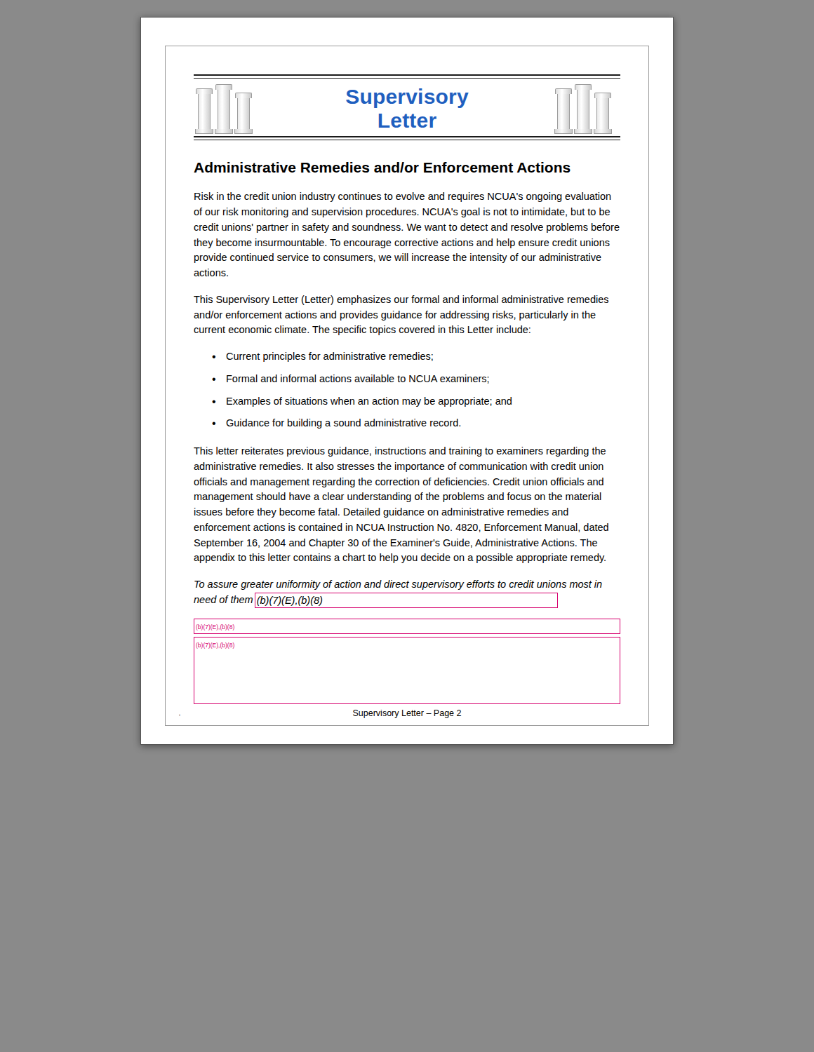Supervisory
Letter
Administrative Remedies and/or Enforcement Actions
Risk in the credit union industry continues to evolve and requires NCUA's ongoing evaluation of our risk monitoring and supervision procedures. NCUA's goal is not to intimidate, but to be credit unions' partner in safety and soundness. We want to detect and resolve problems before they become insurmountable. To encourage corrective actions and help ensure credit unions provide continued service to consumers, we will increase the intensity of our administrative actions.
This Supervisory Letter (Letter) emphasizes our formal and informal administrative remedies and/or enforcement actions and provides guidance for addressing risks, particularly in the current economic climate. The specific topics covered in this Letter include:
Current principles for administrative remedies;
Formal and informal actions available to NCUA examiners;
Examples of situations when an action may be appropriate; and
Guidance for building a sound administrative record.
This letter reiterates previous guidance, instructions and training to examiners regarding the administrative remedies. It also stresses the importance of communication with credit union officials and management regarding the correction of deficiencies. Credit union officials and management should have a clear understanding of the problems and focus on the material issues before they become fatal. Detailed guidance on administrative remedies and enforcement actions is contained in NCUA Instruction No. 4820, Enforcement Manual, dated September 16, 2004 and Chapter 30 of the Examiner's Guide, Administrative Actions. The appendix to this letter contains a chart to help you decide on a possible appropriate remedy.
To assure greater uniformity of action and direct supervisory efforts to credit unions most in need of them(b)(7)(E),(b)(8)
(b)(7)(E),(b)(8)
(b)(7)(E),(b)(8)
·
Supervisory Letter – Page 2